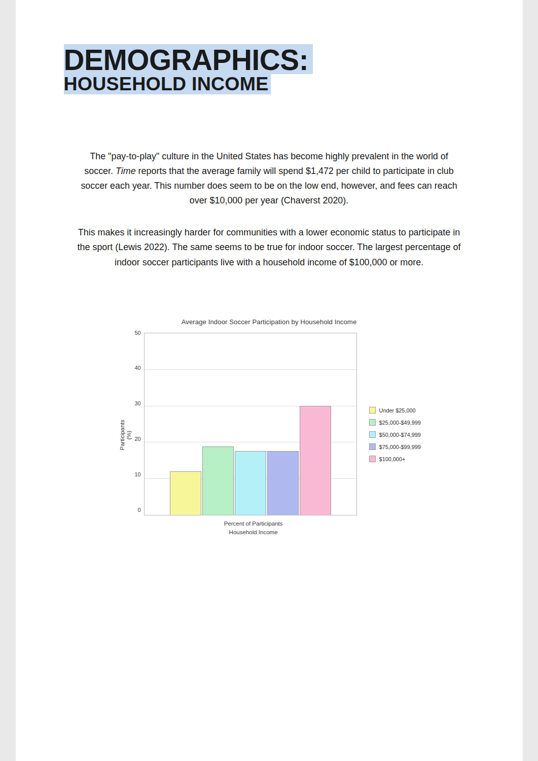Demographics: Household Income
The "pay-to-play" culture in the United States has become highly prevalent in the world of soccer. Time reports that the average family will spend $1,472 per child to participate in club soccer each year. This number does seem to be on the low end, however, and fees can reach over $10,000 per year (Chaverst 2020).
This makes it increasingly harder for communities with a lower economic status to participate in the sport (Lewis 2022). The same seems to be true for indoor soccer. The largest percentage of indoor soccer participants live with a household income of $100,000 or more.
Average Indoor Soccer Participation by Household Income
Participants
(%)
50 40 30 20 10 0
Percent of Participants Household Income
Under $25,000
$25,000-$49,999
$50,000-$74,999
$75,000-$99,999
$100,000+